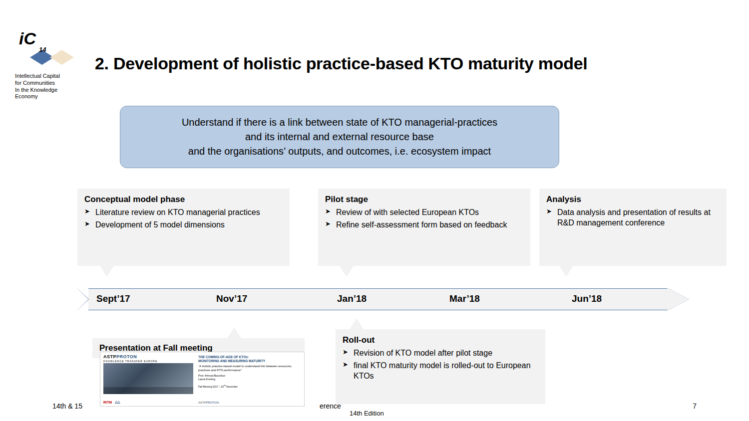iC
14
Intellectual Capital
for Communities
In the Knowledge
Economy
2. Development of holistic practice-based KTO maturity model
Understand if there is a link between state of KTO managerial-practices
and its internal and external resource base
and the organisations’ outputs, and outcomes, i.e. ecosystem impact
Conceptual model phase
Literature review on KTO managerial practices
Development of 5 model dimensions
Pilot stage
Review of with selected European KTOs
Refine self-assessment form based on feedback
Analysis
Data analysis and presentation of results at R&D management conference
Sept’17 Nov’17 Jan’18 Mar’18 Jun’18
Roll-out
Revision of KTO model after pilot stage
final KTO maturity model is rolled-out to European KTOs
Presentation at Fall meeting
ASTPPROTON KNOWLEDGE TRANSFER EUROPE
THE COMING-OF-AGE OF KTOs:
MONITORING AND MEASURING MATURITY
“A holistic practice-based model to understand link between resources, practices and KTO performance”
Prof. Ahmed Bounfour
Laura Kreiling
Fall Meeting 2017 – 23rd November
RITM △△
ASTPPROTON
14th & 15
erence
14th Edition
7